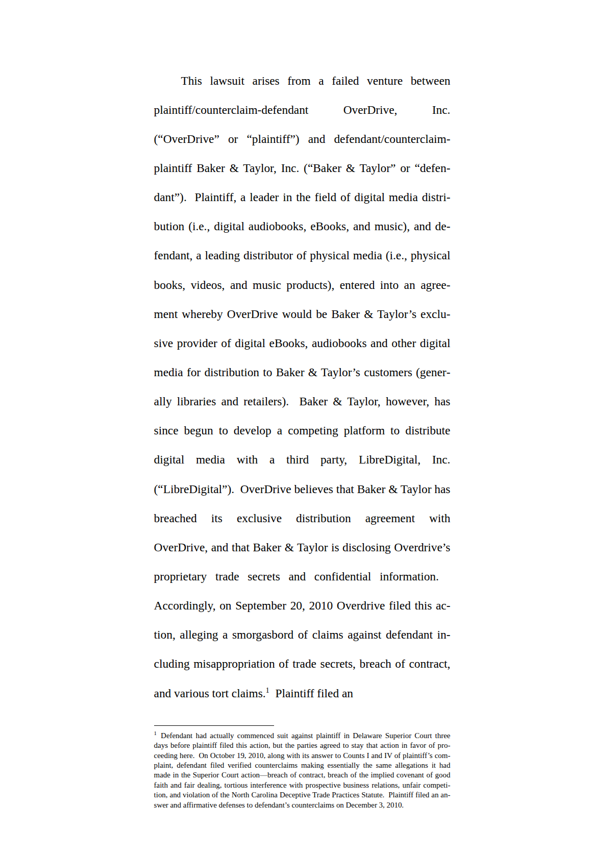This lawsuit arises from a failed venture between plaintiff/counterclaim-defendant OverDrive, Inc. (“OverDrive” or “plaintiff”) and defendant/counterclaim-plaintiff Baker & Taylor, Inc. (“Baker & Taylor” or “defendant”). Plaintiff, a leader in the field of digital media distribution (i.e., digital audiobooks, eBooks, and music), and defendant, a leading distributor of physical media (i.e., physical books, videos, and music products), entered into an agreement whereby OverDrive would be Baker & Taylor’s exclusive provider of digital eBooks, audiobooks and other digital media for distribution to Baker & Taylor’s customers (generally libraries and retailers). Baker & Taylor, however, has since begun to develop a competing platform to distribute digital media with a third party, LibreDigital, Inc. (“LibreDigital”). OverDrive believes that Baker & Taylor has breached its exclusive distribution agreement with OverDrive, and that Baker & Taylor is disclosing Overdrive’s proprietary trade secrets and confidential information. Accordingly, on September 20, 2010 Overdrive filed this action, alleging a smorgasbord of claims against defendant including misappropriation of trade secrets, breach of contract, and various tort claims.1 Plaintiff filed an
1 Defendant had actually commenced suit against plaintiff in Delaware Superior Court three days before plaintiff filed this action, but the parties agreed to stay that action in favor of proceeding here. On October 19, 2010, along with its answer to Counts I and IV of plaintiff’s complaint, defendant filed verified counterclaims making essentially the same allegations it had made in the Superior Court action—breach of contract, breach of the implied covenant of good faith and fair dealing, tortious interference with prospective business relations, unfair competition, and violation of the North Carolina Deceptive Trade Practices Statute. Plaintiff filed an answer and affirmative defenses to defendant’s counterclaims on December 3, 2010.